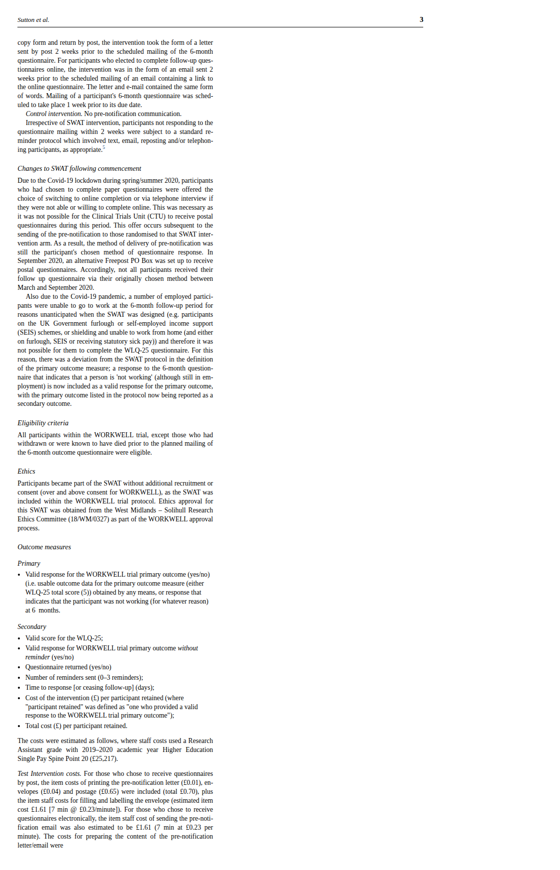Sutton et al. 3
copy form and return by post, the intervention took the form of a letter sent by post 2 weeks prior to the scheduled mailing of the 6-month questionnaire. For participants who elected to complete follow-up questionnaires online, the intervention was in the form of an email sent 2 weeks prior to the scheduled mailing of an email containing a link to the online questionnaire. The letter and e-mail contained the same form of words. Mailing of a participant's 6-month questionnaire was scheduled to take place 1 week prior to its due date.
Control intervention. No pre-notification communication.
Irrespective of SWAT intervention, participants not responding to the questionnaire mailing within 2 weeks were subject to a standard reminder protocol which involved text, email, reposting and/or telephoning participants, as appropriate.5
Changes to SWAT following commencement
Due to the Covid-19 lockdown during spring/summer 2020, participants who had chosen to complete paper questionnaires were offered the choice of switching to online completion or via telephone interview if they were not able or willing to complete online. This was necessary as it was not possible for the Clinical Trials Unit (CTU) to receive postal questionnaires during this period. This offer occurs subsequent to the sending of the pre-notification to those randomised to that SWAT intervention arm. As a result, the method of delivery of pre-notification was still the participant's chosen method of questionnaire response. In September 2020, an alternative Freepost PO Box was set up to receive postal questionnaires. Accordingly, not all participants received their follow up questionnaire via their originally chosen method between March and September 2020.
Also due to the Covid-19 pandemic, a number of employed participants were unable to go to work at the 6-month follow-up period for reasons unanticipated when the SWAT was designed (e.g. participants on the UK Government furlough or self-employed income support (SEIS) schemes, or shielding and unable to work from home (and either on furlough, SEIS or receiving statutory sick pay)) and therefore it was not possible for them to complete the WLQ-25 questionnaire. For this reason, there was a deviation from the SWAT protocol in the definition of the primary outcome measure; a response to the 6-month questionnaire that indicates that a person is 'not working' (although still in employment) is now included as a valid response for the primary outcome, with the primary outcome listed in the protocol now being reported as a secondary outcome.
Eligibility criteria
All participants within the WORKWELL trial, except those who had withdrawn or were known to have died prior to the planned mailing of the 6-month outcome questionnaire were eligible.
Ethics
Participants became part of the SWAT without additional recruitment or consent (over and above consent for WORKWELL), as the SWAT was included within the WORKWELL trial protocol. Ethics approval for this SWAT was obtained from the West Midlands – Solihull Research Ethics Committee (18/WM/0327) as part of the WORKWELL approval process.
Outcome measures
Primary
Valid response for the WORKWELL trial primary outcome (yes/no) (i.e. usable outcome data for the primary outcome measure (either WLQ-25 total score (5)) obtained by any means, or response that indicates that the participant was not working (for whatever reason) at 6 months.
Secondary
Valid score for the WLQ-25;
Valid response for WORKWELL trial primary outcome without reminder (yes/no)
Questionnaire returned (yes/no)
Number of reminders sent (0–3 reminders);
Time to response [or ceasing follow-up] (days);
Cost of the intervention (£) per participant retained (where "participant retained" was defined as "one who provided a valid response to the WORKWELL trial primary outcome");
Total cost (£) per participant retained.
The costs were estimated as follows, where staff costs used a Research Assistant grade with 2019–2020 academic year Higher Education Single Pay Spine Point 20 (£25,217).
Test Intervention costs. For those who chose to receive questionnaires by post, the item costs of printing the pre-notification letter (£0.01), envelopes (£0.04) and postage (£0.65) were included (total £0.70), plus the item staff costs for filling and labelling the envelope (estimated item cost £1.61 [7 min @ £0.23/minute]). For those who chose to receive questionnaires electronically, the item staff cost of sending the pre-notification email was also estimated to be £1.61 (7 min at £0.23 per minute). The costs for preparing the content of the pre-notification letter/email were